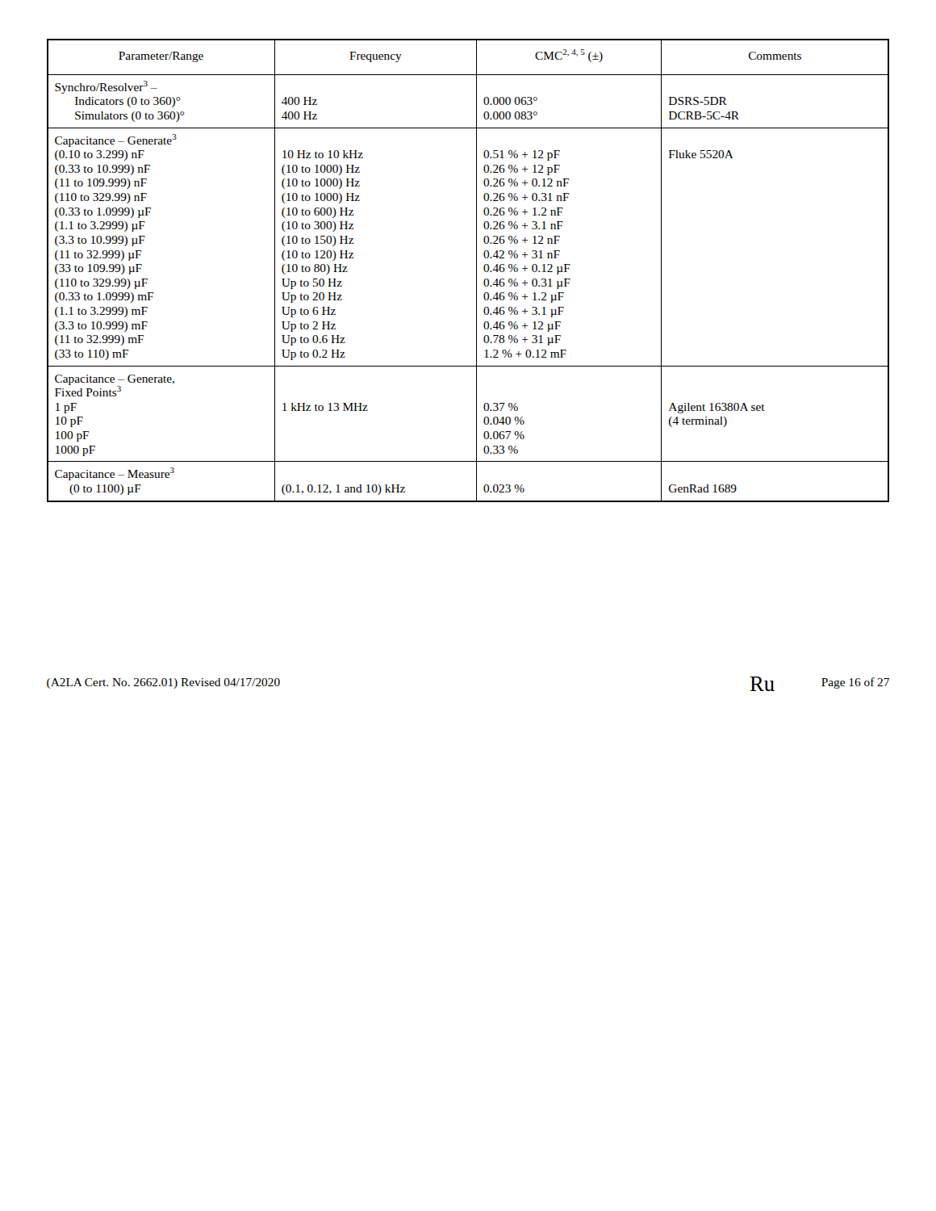| Parameter/Range | Frequency | CMC 2, 4, 5 (±) | Comments |
| --- | --- | --- | --- |
| Synchro/Resolver 3 – Indicators (0 to 360)° Simulators (0 to 360)° | 400 Hz 400 Hz | 0.000 063° 0.000 083° | DSRS-5DR DCRB-5C-4R |
| Capacitance – Generate 3 (0.10 to 3.299) nF (0.33 to 10.999) nF (11 to 109.999) nF (110 to 329.99) nF (0.33 to 1.0999) µF (1.1 to 3.2999) µF (3.3 to 10.999) µF (11 to 32.999) µF (33 to 109.99) µF (110 to 329.99) µF (0.33 to 1.0999) mF (1.1 to 3.2999) mF (3.3 to 10.999) mF (11 to 32.999) mF (33 to 110) mF | 10 Hz to 10 kHz (10 to 1000) Hz (10 to 1000) Hz (10 to 1000) Hz (10 to 600) Hz (10 to 300) Hz (10 to 150) Hz (10 to 120) Hz (10 to 80) Hz Up to 50 Hz Up to 20 Hz Up to 6 Hz Up to 2 Hz Up to 0.6 Hz Up to 0.2 Hz | 0.51 % + 12 pF 0.26 % + 12 pF 0.26 % + 0.12 nF 0.26 % + 0.31 nF 0.26 % + 1.2 nF 0.26 % + 3.1 nF 0.26 % + 12 nF 0.42 % + 31 nF 0.46 % + 0.12 µF 0.46 % + 0.31 µF 0.46 % + 1.2 µF 0.46 % + 3.1 µF 0.46 % + 12 µF 0.78 % + 31 µF 1.2 % + 0.12 mF | Fluke 5520A |
| Capacitance – Generate, Fixed Points 3 1 pF 10 pF 100 pF 1000 pF | 1 kHz to 13 MHz | 0.37 % 0.040 % 0.067 % 0.33 % | Agilent 16380A set (4 terminal) |
| Capacitance – Measure 3 (0 to 1100) µF | (0.1, 0.12, 1 and 10) kHz | 0.023 % | GenRad 1689 |
(A2LA Cert. No. 2662.01) Revised 04/17/2020
Ru
Page 16 of 27